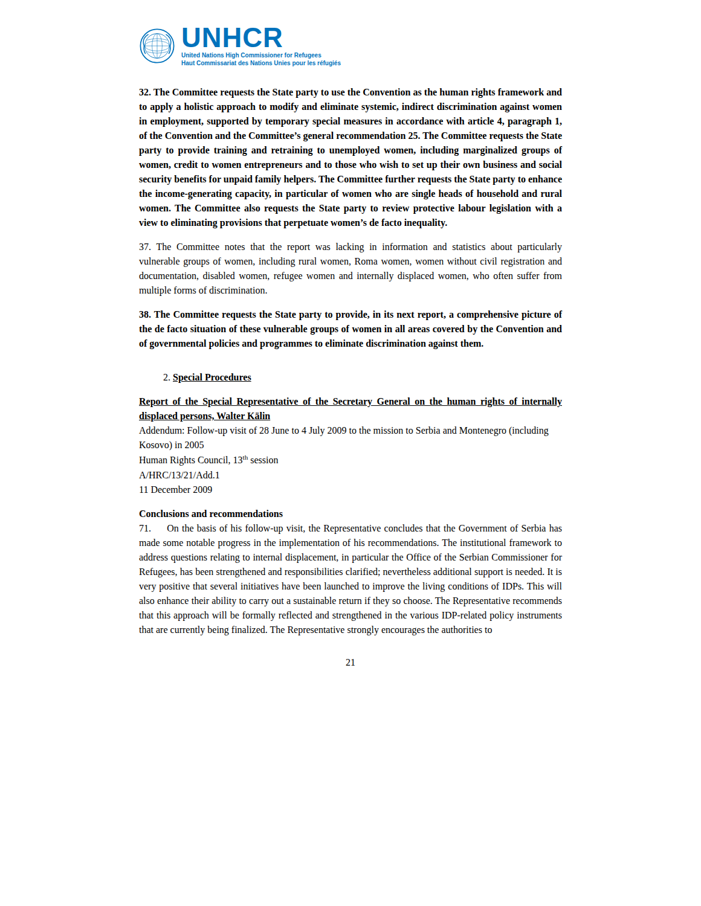UNHCR
United Nations High Commissioner for Refugees
Haut Commissariat des Nations Unies pour les réfugiés
32. The Committee requests the State party to use the Convention as the human rights framework and to apply a holistic approach to modify and eliminate systemic, indirect discrimination against women in employment, supported by temporary special measures in accordance with article 4, paragraph 1, of the Convention and the Committee’s general recommendation 25. The Committee requests the State party to provide training and retraining to unemployed women, including marginalized groups of women, credit to women entrepreneurs and to those who wish to set up their own business and social security benefits for unpaid family helpers. The Committee further requests the State party to enhance the income-generating capacity, in particular of women who are single heads of household and rural women. The Committee also requests the State party to review protective labour legislation with a view to eliminating provisions that perpetuate women’s de facto inequality.
37. The Committee notes that the report was lacking in information and statistics about particularly vulnerable groups of women, including rural women, Roma women, women without civil registration and documentation, disabled women, refugee women and internally displaced women, who often suffer from multiple forms of discrimination.
38. The Committee requests the State party to provide, in its next report, a comprehensive picture of the de facto situation of these vulnerable groups of women in all areas covered by the Convention and of governmental policies and programmes to eliminate discrimination against them.
2. Special Procedures
Report of the Special Representative of the Secretary General on the human rights of internally displaced persons, Walter Kälin
Addendum: Follow-up visit of 28 June to 4 July 2009 to the mission to Serbia and Montenegro (including Kosovo) in 2005
Human Rights Council, 13th session
A/HRC/13/21/Add.1
11 December 2009
Conclusions and recommendations
71. On the basis of his follow-up visit, the Representative concludes that the Government of Serbia has made some notable progress in the implementation of his recommendations. The institutional framework to address questions relating to internal displacement, in particular the Office of the Serbian Commissioner for Refugees, has been strengthened and responsibilities clarified; nevertheless additional support is needed. It is very positive that several initiatives have been launched to improve the living conditions of IDPs. This will also enhance their ability to carry out a sustainable return if they so choose. The Representative recommends that this approach will be formally reflected and strengthened in the various IDP-related policy instruments that are currently being finalized. The Representative strongly encourages the authorities to
21